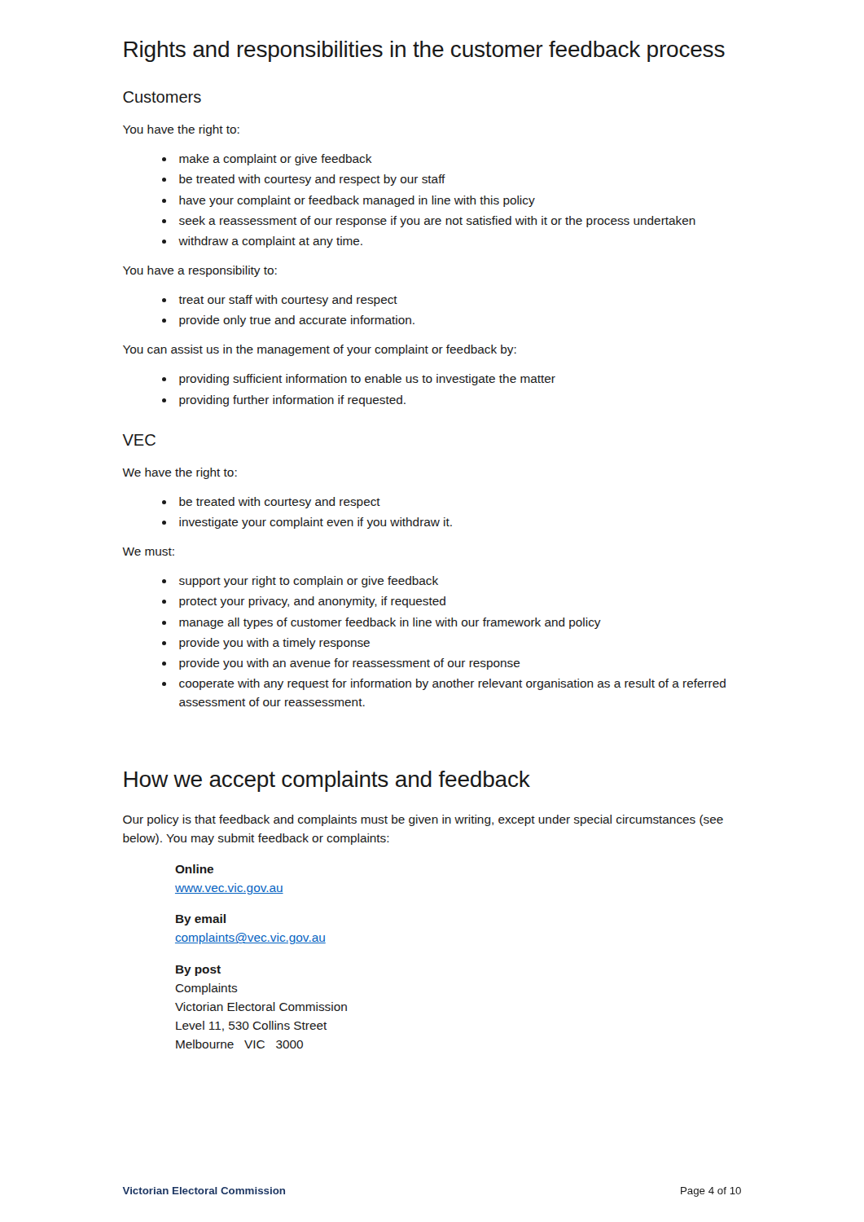Rights and responsibilities in the customer feedback process
Customers
You have the right to:
make a complaint or give feedback
be treated with courtesy and respect by our staff
have your complaint or feedback managed in line with this policy
seek a reassessment of our response if you are not satisfied with it or the process undertaken
withdraw a complaint at any time.
You have a responsibility to:
treat our staff with courtesy and respect
provide only true and accurate information.
You can assist us in the management of your complaint or feedback by:
providing sufficient information to enable us to investigate the matter
providing further information if requested.
VEC
We have the right to:
be treated with courtesy and respect
investigate your complaint even if you withdraw it.
We must:
support your right to complain or give feedback
protect your privacy, and anonymity, if requested
manage all types of customer feedback in line with our framework and policy
provide you with a timely response
provide you with an avenue for reassessment of our response
cooperate with any request for information by another relevant organisation as a result of a referred assessment of our reassessment.
How we accept complaints and feedback
Our policy is that feedback and complaints must be given in writing, except under special circumstances (see below). You may submit feedback or complaints:
Online
www.vec.vic.gov.au
By email
complaints@vec.vic.gov.au
By post
Complaints
Victorian Electoral Commission
Level 11, 530 Collins Street
Melbourne VIC 3000
Victorian Electoral Commission Page 4 of 10